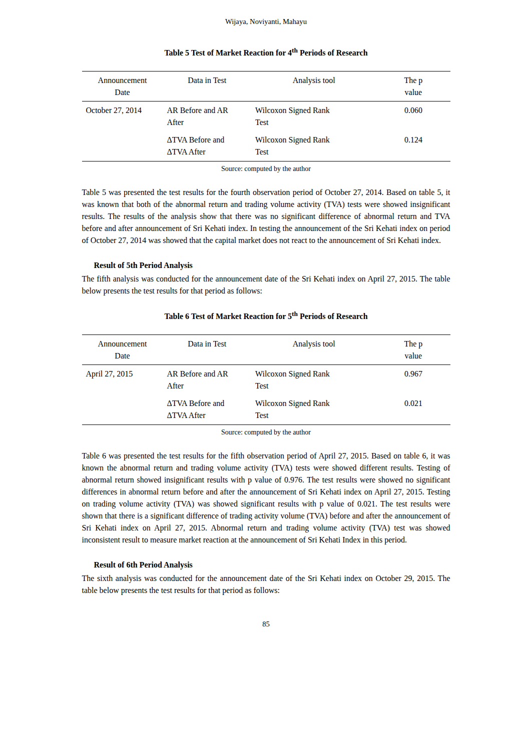Wijaya, Noviyanti, Mahayu
Table 5 Test of Market Reaction for 4th Periods of Research
| Announcement Date | Data in Test | Analysis tool | The p value |
| --- | --- | --- | --- |
| October 27, 2014 | AR Before and AR After | Wilcoxon Signed Rank Test | 0.060 |
| | ΔTVA Before and ΔTVA After | Wilcoxon Signed Rank Test | 0.124 |
Source: computed by the author
Table 5 was presented the test results for the fourth observation period of October 27, 2014. Based on table 5, it was known that both of the abnormal return and trading volume activity (TVA) tests were showed insignificant results. The results of the analysis show that there was no significant difference of abnormal return and TVA before and after announcement of Sri Kehati index. In testing the announcement of the Sri Kehati index on period of October 27, 2014 was showed that the capital market does not react to the announcement of Sri Kehati index.
Result of 5th Period Analysis
The fifth analysis was conducted for the announcement date of the Sri Kehati index on April 27, 2015. The table below presents the test results for that period as follows:
Table 6 Test of Market Reaction for 5th Periods of Research
| Announcement Date | Data in Test | Analysis tool | The p value |
| --- | --- | --- | --- |
| April 27, 2015 | AR Before and AR After | Wilcoxon Signed Rank Test | 0.967 |
| | ΔTVA Before and ΔTVA After | Wilcoxon Signed Rank Test | 0.021 |
Source: computed by the author
Table 6 was presented the test results for the fifth observation period of April 27, 2015. Based on table 6, it was known the abnormal return and trading volume activity (TVA) tests were showed different results. Testing of abnormal return showed insignificant results with p value of 0.976. The test results were showed no significant differences in abnormal return before and after the announcement of Sri Kehati index on April 27, 2015. Testing on trading volume activity (TVA) was showed significant results with p value of 0.021. The test results were shown that there is a significant difference of trading activity volume (TVA) before and after the announcement of Sri Kehati index on April 27, 2015. Abnormal return and trading volume activity (TVA) test was showed inconsistent result to measure market reaction at the announcement of Sri Kehati Index in this period.
Result of 6th Period Analysis
The sixth analysis was conducted for the announcement date of the Sri Kehati index on October 29, 2015. The table below presents the test results for that period as follows:
85